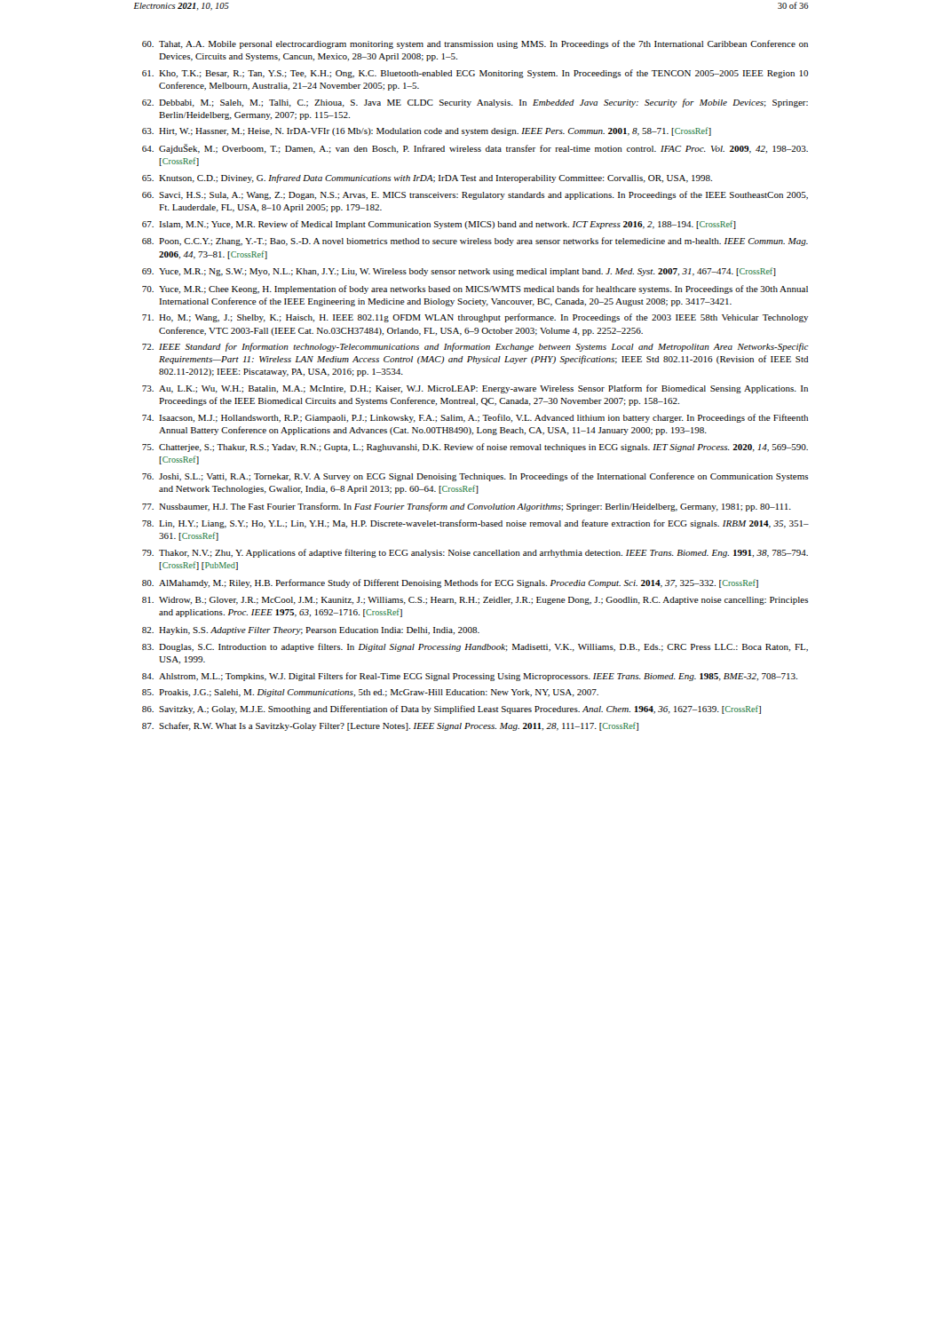Electronics 2021, 10, 105 30 of 36
Tahat, A.A. Mobile personal electrocardiogram monitoring system and transmission using MMS. In Proceedings of the 7th International Caribbean Conference on Devices, Circuits and Systems, Cancun, Mexico, 28–30 April 2008; pp. 1–5.
Kho, T.K.; Besar, R.; Tan, Y.S.; Tee, K.H.; Ong, K.C. Bluetooth-enabled ECG Monitoring System. In Proceedings of the TENCON 2005–2005 IEEE Region 10 Conference, Melbourn, Australia, 21–24 November 2005; pp. 1–5.
Debbabi, M.; Saleh, M.; Talhi, C.; Zhioua, S. Java ME CLDC Security Analysis. In Embedded Java Security: Security for Mobile Devices; Springer: Berlin/Heidelberg, Germany, 2007; pp. 115–152.
Hirt, W.; Hassner, M.; Heise, N. IrDA-VFIr (16 Mb/s): Modulation code and system design. IEEE Pers. Commun. 2001, 8, 58–71. [CrossRef]
GajduŠek, M.; Overboom, T.; Damen, A.; van den Bosch, P. Infrared wireless data transfer for real-time motion control. IFAC Proc. Vol. 2009, 42, 198–203. [CrossRef]
Knutson, C.D.; Diviney, G. Infrared Data Communications with IrDA; IrDA Test and Interoperability Committee: Corvallis, OR, USA, 1998.
Savci, H.S.; Sula, A.; Wang, Z.; Dogan, N.S.; Arvas, E. MICS transceivers: Regulatory standards and applications. In Proceedings of the IEEE SoutheastCon 2005, Ft. Lauderdale, FL, USA, 8–10 April 2005; pp. 179–182.
Islam, M.N.; Yuce, M.R. Review of Medical Implant Communication System (MICS) band and network. ICT Express 2016, 2, 188–194. [CrossRef]
Poon, C.C.Y.; Zhang, Y.-T.; Bao, S.-D. A novel biometrics method to secure wireless body area sensor networks for telemedicine and m-health. IEEE Commun. Mag. 2006, 44, 73–81. [CrossRef]
Yuce, M.R.; Ng, S.W.; Myo, N.L.; Khan, J.Y.; Liu, W. Wireless body sensor network using medical implant band. J. Med. Syst. 2007, 31, 467–474. [CrossRef]
Yuce, M.R.; Chee Keong, H. Implementation of body area networks based on MICS/WMTS medical bands for healthcare systems. In Proceedings of the 30th Annual International Conference of the IEEE Engineering in Medicine and Biology Society, Vancouver, BC, Canada, 20–25 August 2008; pp. 3417–3421.
Ho, M.; Wang, J.; Shelby, K.; Haisch, H. IEEE 802.11g OFDM WLAN throughput performance. In Proceedings of the 2003 IEEE 58th Vehicular Technology Conference, VTC 2003-Fall (IEEE Cat. No.03CH37484), Orlando, FL, USA, 6–9 October 2003; Volume 4, pp. 2252–2256.
IEEE Standard for Information technology-Telecommunications and Information Exchange between Systems Local and Metropolitan Area Networks-Specific Requirements—Part 11: Wireless LAN Medium Access Control (MAC) and Physical Layer (PHY) Specifications; IEEE Std 802.11-2016 (Revision of IEEE Std 802.11-2012); IEEE: Piscataway, PA, USA, 2016; pp. 1–3534.
Au, L.K.; Wu, W.H.; Batalin, M.A.; McIntire, D.H.; Kaiser, W.J. MicroLEAP: Energy-aware Wireless Sensor Platform for Biomedical Sensing Applications. In Proceedings of the IEEE Biomedical Circuits and Systems Conference, Montreal, QC, Canada, 27–30 November 2007; pp. 158–162.
Isaacson, M.J.; Hollandsworth, R.P.; Giampaoli, P.J.; Linkowsky, F.A.; Salim, A.; Teofilo, V.L. Advanced lithium ion battery charger. In Proceedings of the Fifteenth Annual Battery Conference on Applications and Advances (Cat. No.00TH8490), Long Beach, CA, USA, 11–14 January 2000; pp. 193–198.
Chatterjee, S.; Thakur, R.S.; Yadav, R.N.; Gupta, L.; Raghuvanshi, D.K. Review of noise removal techniques in ECG signals. IET Signal Process. 2020, 14, 569–590. [CrossRef]
Joshi, S.L.; Vatti, R.A.; Tornekar, R.V. A Survey on ECG Signal Denoising Techniques. In Proceedings of the International Conference on Communication Systems and Network Technologies, Gwalior, India, 6–8 April 2013; pp. 60–64. [CrossRef]
Nussbaumer, H.J. The Fast Fourier Transform. In Fast Fourier Transform and Convolution Algorithms; Springer: Berlin/Heidelberg, Germany, 1981; pp. 80–111.
Lin, H.Y.; Liang, S.Y.; Ho, Y.L.; Lin, Y.H.; Ma, H.P. Discrete-wavelet-transform-based noise removal and feature extraction for ECG signals. IRBM 2014, 35, 351–361. [CrossRef]
Thakor, N.V.; Zhu, Y. Applications of adaptive filtering to ECG analysis: Noise cancellation and arrhythmia detection. IEEE Trans. Biomed. Eng. 1991, 38, 785–794. [CrossRef] [PubMed]
AlMahamdy, M.; Riley, H.B. Performance Study of Different Denoising Methods for ECG Signals. Procedia Comput. Sci. 2014, 37, 325–332. [CrossRef]
Widrow, B.; Glover, J.R.; McCool, J.M.; Kaunitz, J.; Williams, C.S.; Hearn, R.H.; Zeidler, J.R.; Eugene Dong, J.; Goodlin, R.C. Adaptive noise cancelling: Principles and applications. Proc. IEEE 1975, 63, 1692–1716. [CrossRef]
Haykin, S.S. Adaptive Filter Theory; Pearson Education India: Delhi, India, 2008.
Douglas, S.C. Introduction to adaptive filters. In Digital Signal Processing Handbook; Madisetti, V.K., Williams, D.B., Eds.; CRC Press LLC.: Boca Raton, FL, USA, 1999.
Ahlstrom, M.L.; Tompkins, W.J. Digital Filters for Real-Time ECG Signal Processing Using Microprocessors. IEEE Trans. Biomed. Eng. 1985, BME-32, 708–713.
Proakis, J.G.; Salehi, M. Digital Communications, 5th ed.; McGraw-Hill Education: New York, NY, USA, 2007.
Savitzky, A.; Golay, M.J.E. Smoothing and Differentiation of Data by Simplified Least Squares Procedures. Anal. Chem. 1964, 36, 1627–1639. [CrossRef]
Schafer, R.W. What Is a Savitzky-Golay Filter? [Lecture Notes]. IEEE Signal Process. Mag. 2011, 28, 111–117. [CrossRef]